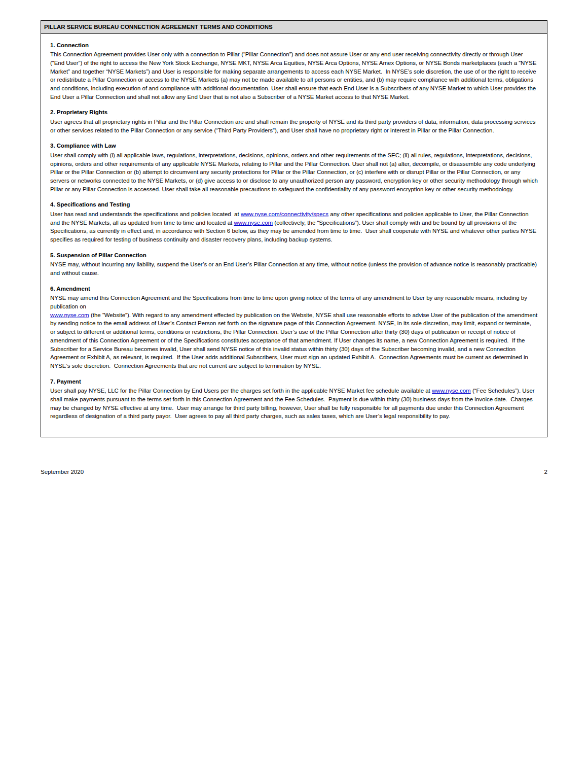PILLAR SERVICE BUREAU CONNECTION AGREEMENT TERMS AND CONDITIONS
1. Connection
This Connection Agreement provides User only with a connection to Pillar (“Pillar Connection”) and does not assure User or any end user receiving connectivity directly or through User (“End User”) of the right to access the New York Stock Exchange, NYSE MKT, NYSE Arca Equities, NYSE Arca Options, NYSE Amex Options, or NYSE Bonds marketplaces (each a “NYSE Market” and together “NYSE Markets”) and User is responsible for making separate arrangements to access each NYSE Market. In NYSE’s sole discretion, the use of or the right to receive or redistribute a Pillar Connection or access to the NYSE Markets (a) may not be made available to all persons or entities, and (b) may require compliance with additional terms, obligations and conditions, including execution of and compliance with additional documentation. User shall ensure that each End User is a Subscribers of any NYSE Market to which User provides the End User a Pillar Connection and shall not allow any End User that is not also a Subscriber of a NYSE Market access to that NYSE Market.
2. Proprietary Rights
User agrees that all proprietary rights in Pillar and the Pillar Connection are and shall remain the property of NYSE and its third party providers of data, information, data processing services or other services related to the Pillar Connection or any service (“Third Party Providers”), and User shall have no proprietary right or interest in Pillar or the Pillar Connection.
3. Compliance with Law
User shall comply with (i) all applicable laws, regulations, interpretations, decisions, opinions, orders and other requirements of the SEC; (ii) all rules, regulations, interpretations, decisions, opinions, orders and other requirements of any applicable NYSE Markets, relating to Pillar and the Pillar Connection. User shall not (a) alter, decompile, or disassemble any code underlying Pillar or the Pillar Connection or (b) attempt to circumvent any security protections for Pillar or the Pillar Connection, or (c) interfere with or disrupt Pillar or the Pillar Connection, or any servers or networks connected to the NYSE Markets, or (d) give access to or disclose to any unauthorized person any password, encryption key or other security methodology through which Pillar or any Pillar Connection is accessed. User shall take all reasonable precautions to safeguard the confidentiality of any password encryption key or other security methodology.
4. Specifications and Testing
User has read and understands the specifications and policies located at www.nyse.com/connectivity/specs any other specifications and policies applicable to User, the Pillar Connection and the NYSE Markets, all as updated from time to time and located at www.nyse.com (collectively, the “Specifications”). User shall comply with and be bound by all provisions of the Specifications, as currently in effect and, in accordance with Section 6 below, as they may be amended from time to time. User shall cooperate with NYSE and whatever other parties NYSE specifies as required for testing of business continuity and disaster recovery plans, including backup systems.
5. Suspension of Pillar Connection
NYSE may, without incurring any liability, suspend the User’s or an End User’s Pillar Connection at any time, without notice (unless the provision of advance notice is reasonably practicable) and without cause.
6. Amendment
NYSE may amend this Connection Agreement and the Specifications from time to time upon giving notice of the terms of any amendment to User by any reasonable means, including by publication on
www.nyse.com (the “Website”). With regard to any amendment effected by publication on the Website, NYSE shall use reasonable efforts to advise User of the publication of the amendment by sending notice to the email address of User’s Contact Person set forth on the signature page of this Connection Agreement. NYSE, in its sole discretion, may limit, expand or terminate, or subject to different or additional terms, conditions or restrictions, the Pillar Connection. User’s use of the Pillar Connection after thirty (30) days of publication or receipt of notice of amendment of this Connection Agreement or of the Specifications constitutes acceptance of that amendment. If User changes its name, a new Connection Agreement is required. If the Subscriber for a Service Bureau becomes invalid, User shall send NYSE notice of this invalid status within thirty (30) days of the Subscriber becoming invalid, and a new Connection Agreement or Exhibit A, as relevant, is required. If the User adds additional Subscribers, User must sign an updated Exhibit A. Connection Agreements must be current as determined in NYSE’s sole discretion. Connection Agreements that are not current are subject to termination by NYSE.
7. Payment
User shall pay NYSE, LLC for the Pillar Connection by End Users per the charges set forth in the applicable NYSE Market fee schedule available at www.nyse.com (“Fee Schedules”). User shall make payments pursuant to the terms set forth in this Connection Agreement and the Fee Schedules. Payment is due within thirty (30) business days from the invoice date. Charges may be changed by NYSE effective at any time. User may arrange for third party billing, however, User shall be fully responsible for all payments due under this Connection Agreement regardless of designation of a third party payor. User agrees to pay all third party charges, such as sales taxes, which are User’s legal responsibility to pay.
September 2020 2